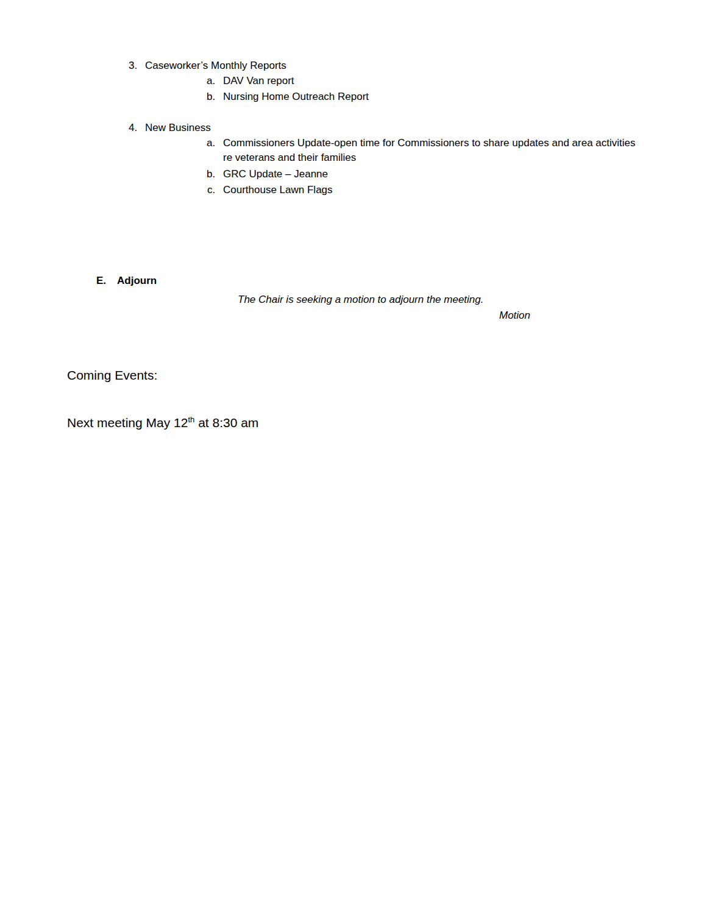Caseworker’s Monthly Reports
DAV Van report
Nursing Home Outreach Report
New Business
Commissioners Update-open time for Commissioners to share updates and area activities re veterans and their families
GRC Update – Jeanne
Courthouse Lawn Flags
E. Adjourn
The Chair is seeking a motion to adjourn the meeting.
Motion
Coming Events:
Next meeting May 12th at 8:30 am